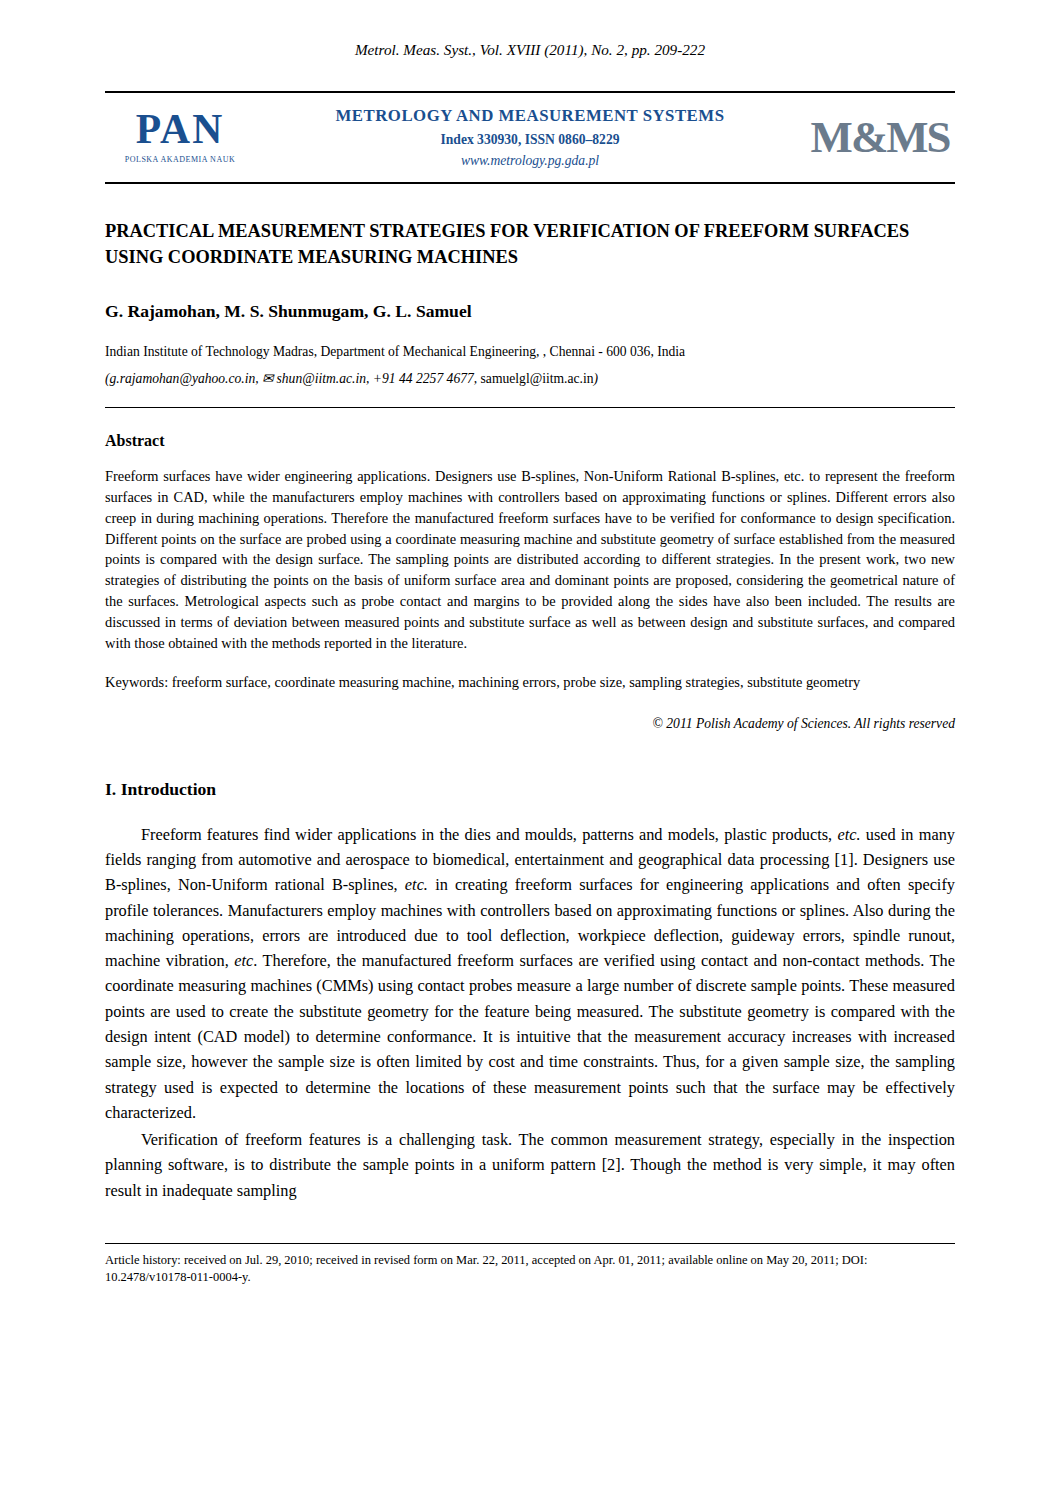Metrol. Meas. Syst., Vol. XVIII (2011), No. 2, pp. 209-222
PAN
POLSKA AKADEMIA NAUK
METROLOGY AND MEASUREMENT SYSTEMS
Index 330930, ISSN 0860–8229
www.metrology.pg.gda.pl
M&MS
Practical Measurement Strategies for Verification of Freeform Surfaces Using Coordinate Measuring Machines
G. Rajamohan, M. S. Shunmugam, G. L. Samuel
Indian Institute of Technology Madras, Department of Mechanical Engineering, , Chennai - 600 036, India
(g.rajamohan@yahoo.co.in, ✉ shun@iitm.ac.in, +91 44 2257 4677, samuelgl@iitm.ac.in)
Abstract
Freeform surfaces have wider engineering applications. Designers use B-splines, Non-Uniform Rational B-splines, etc. to represent the freeform surfaces in CAD, while the manufacturers employ machines with controllers based on approximating functions or splines. Different errors also creep in during machining operations. Therefore the manufactured freeform surfaces have to be verified for conformance to design specification. Different points on the surface are probed using a coordinate measuring machine and substitute geometry of surface established from the measured points is compared with the design surface. The sampling points are distributed according to different strategies. In the present work, two new strategies of distributing the points on the basis of uniform surface area and dominant points are proposed, considering the geometrical nature of the surfaces. Metrological aspects such as probe contact and margins to be provided along the sides have also been included. The results are discussed in terms of deviation between measured points and substitute surface as well as between design and substitute surfaces, and compared with those obtained with the methods reported in the literature.
Keywords: freeform surface, coordinate measuring machine, machining errors, probe size, sampling strategies, substitute geometry
© 2011 Polish Academy of Sciences. All rights reserved
I. Introduction
Freeform features find wider applications in the dies and moulds, patterns and models, plastic products, etc. used in many fields ranging from automotive and aerospace to biomedical, entertainment and geographical data processing [1]. Designers use B-splines, Non-Uniform rational B-splines, etc. in creating freeform surfaces for engineering applications and often specify profile tolerances. Manufacturers employ machines with controllers based on approximating functions or splines. Also during the machining operations, errors are introduced due to tool deflection, workpiece deflection, guideway errors, spindle runout, machine vibration, etc. Therefore, the manufactured freeform surfaces are verified using contact and non-contact methods. The coordinate measuring machines (CMMs) using contact probes measure a large number of discrete sample points. These measured points are used to create the substitute geometry for the feature being measured. The substitute geometry is compared with the design intent (CAD model) to determine conformance. It is intuitive that the measurement accuracy increases with increased sample size, however the sample size is often limited by cost and time constraints. Thus, for a given sample size, the sampling strategy used is expected to determine the locations of these measurement points such that the surface may be effectively characterized.
Verification of freeform features is a challenging task. The common measurement strategy, especially in the inspection planning software, is to distribute the sample points in a uniform pattern [2]. Though the method is very simple, it may often result in inadequate sampling
Article history: received on Jul. 29, 2010; received in revised form on Mar. 22, 2011, accepted on Apr. 01, 2011; available online on May 20, 2011; DOI: 10.2478/v10178-011-0004-y.